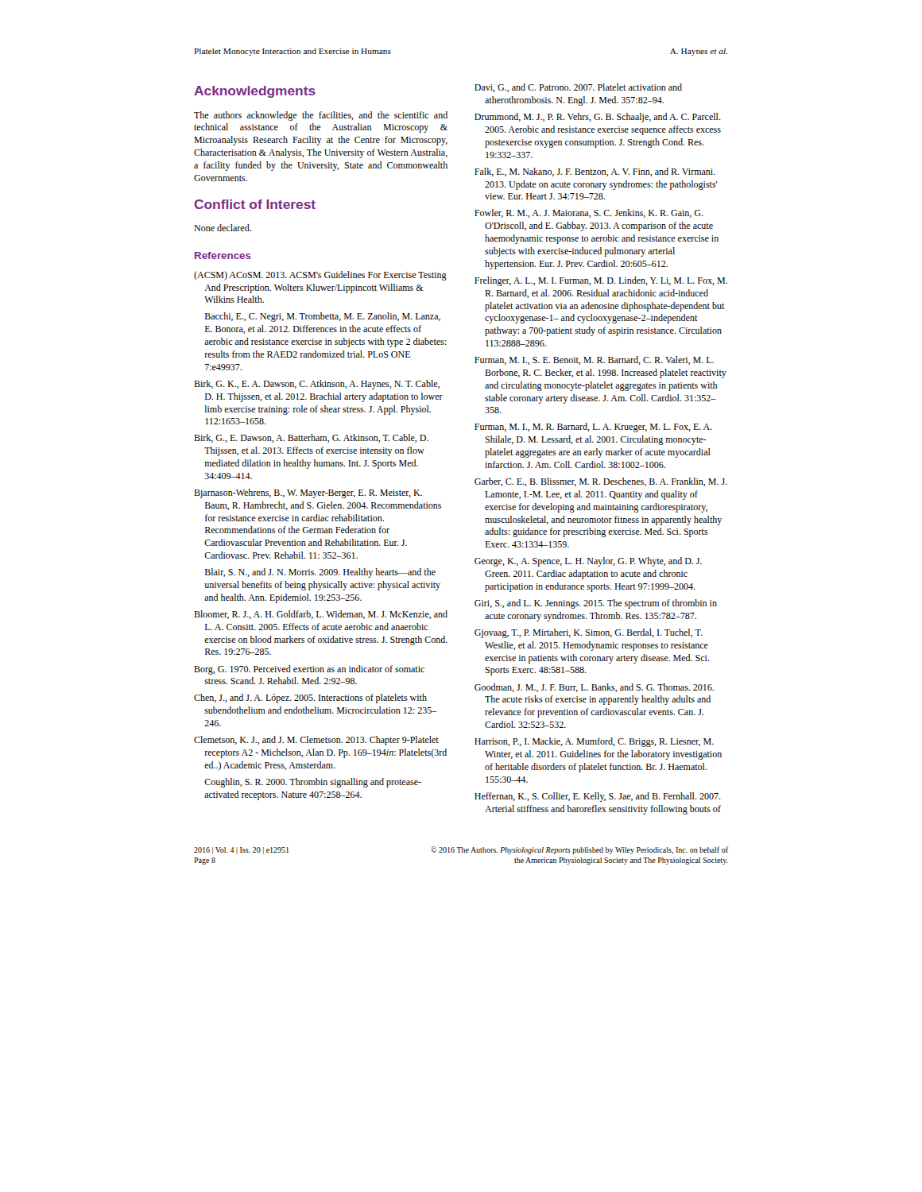Platelet Monocyte Interaction and Exercise in Humans A. Haynes et al.
Acknowledgments
The authors acknowledge the facilities, and the scientific and technical assistance of the Australian Microscopy & Microanalysis Research Facility at the Centre for Microscopy, Characterisation & Analysis, The University of Western Australia, a facility funded by the University, State and Commonwealth Governments.
Conflict of Interest
None declared.
References
(ACSM) ACoSM. 2013. ACSM's Guidelines For Exercise Testing And Prescription. Wolters Kluwer/Lippincott Williams & Wilkins Health.
Bacchi, E., C. Negri, M. Trombetta, M. E. Zanolin, M. Lanza, E. Bonora, et al. 2012. Differences in the acute effects of aerobic and resistance exercise in subjects with type 2 diabetes: results from the RAED2 randomized trial. PLoS ONE 7:e49937.
Birk, G. K., E. A. Dawson, C. Atkinson, A. Haynes, N. T. Cable, D. H. Thijssen, et al. 2012. Brachial artery adaptation to lower limb exercise training: role of shear stress. J. Appl. Physiol. 112:1653–1658.
Birk, G., E. Dawson, A. Batterham, G. Atkinson, T. Cable, D. Thijssen, et al. 2013. Effects of exercise intensity on flow mediated dilation in healthy humans. Int. J. Sports Med. 34:409–414.
Bjarnason-Wehrens, B., W. Mayer-Berger, E. R. Meister, K. Baum, R. Hambrecht, and S. Gielen. 2004. Recommendations for resistance exercise in cardiac rehabilitation. Recommendations of the German Federation for Cardiovascular Prevention and Rehabilitation. Eur. J. Cardiovasc. Prev. Rehabil. 11: 352–361.
Blair, S. N., and J. N. Morris. 2009. Healthy hearts—and the universal benefits of being physically active: physical activity and health. Ann. Epidemiol. 19:253–256.
Bloomer, R. J., A. H. Goldfarb, L. Wideman, M. J. McKenzie, and L. A. Consitt. 2005. Effects of acute aerobic and anaerobic exercise on blood markers of oxidative stress. J. Strength Cond. Res. 19:276–285.
Borg, G. 1970. Perceived exertion as an indicator of somatic stress. Scand. J. Rehabil. Med. 2:92–98.
Chen, J., and J. A. López. 2005. Interactions of platelets with subendothelium and endothelium. Microcirculation 12: 235–246.
Clemetson, K. J., and J. M. Clemetson. 2013. Chapter 9-Platelet receptors A2 - Michelson, Alan D. Pp. 169–194in: Platelets(3rd ed..) Academic Press, Amsterdam.
Coughlin, S. R. 2000. Thrombin signalling and protease-activated receptors. Nature 407:258–264.
Davi, G., and C. Patrono. 2007. Platelet activation and atherothrombosis. N. Engl. J. Med. 357:82–94.
Drummond, M. J., P. R. Vehrs, G. B. Schaalje, and A. C. Parcell. 2005. Aerobic and resistance exercise sequence affects excess postexercise oxygen consumption. J. Strength Cond. Res. 19:332–337.
Falk, E., M. Nakano, J. F. Bentzon, A. V. Finn, and R. Virmani. 2013. Update on acute coronary syndromes: the pathologists' view. Eur. Heart J. 34:719–728.
Fowler, R. M., A. J. Maiorana, S. C. Jenkins, K. R. Gain, G. O'Driscoll, and E. Gabbay. 2013. A comparison of the acute haemodynamic response to aerobic and resistance exercise in subjects with exercise-induced pulmonary arterial hypertension. Eur. J. Prev. Cardiol. 20:605–612.
Frelinger, A. L., M. I. Furman, M. D. Linden, Y. Li, M. L. Fox, M. R. Barnard, et al. 2006. Residual arachidonic acid-induced platelet activation via an adenosine diphosphate-dependent but cyclooxygenase-1– and cyclooxygenase-2–independent pathway: a 700-patient study of aspirin resistance. Circulation 113:2888–2896.
Furman, M. I., S. E. Benoit, M. R. Barnard, C. R. Valeri, M. L. Borbone, R. C. Becker, et al. 1998. Increased platelet reactivity and circulating monocyte-platelet aggregates in patients with stable coronary artery disease. J. Am. Coll. Cardiol. 31:352–358.
Furman, M. I., M. R. Barnard, L. A. Krueger, M. L. Fox, E. A. Shilale, D. M. Lessard, et al. 2001. Circulating monocyte-platelet aggregates are an early marker of acute myocardial infarction. J. Am. Coll. Cardiol. 38:1002–1006.
Garber, C. E., B. Blissmer, M. R. Deschenes, B. A. Franklin, M. J. Lamonte, I.-M. Lee, et al. 2011. Quantity and quality of exercise for developing and maintaining cardiorespiratory, musculoskeletal, and neuromotor fitness in apparently healthy adults: guidance for prescribing exercise. Med. Sci. Sports Exerc. 43:1334–1359.
George, K., A. Spence, L. H. Naylor, G. P. Whyte, and D. J. Green. 2011. Cardiac adaptation to acute and chronic participation in endurance sports. Heart 97:1999–2004.
Giri, S., and L. K. Jennings. 2015. The spectrum of thrombin in acute coronary syndromes. Thromb. Res. 135:782–787.
Gjovaag, T., P. Mirtaheri, K. Simon, G. Berdal, I. Tuchel, T. Westlie, et al. 2015. Hemodynamic responses to resistance exercise in patients with coronary artery disease. Med. Sci. Sports Exerc. 48:581–588.
Goodman, J. M., J. F. Burr, L. Banks, and S. G. Thomas. 2016. The acute risks of exercise in apparently healthy adults and relevance for prevention of cardiovascular events. Can. J. Cardiol. 32:523–532.
Harrison, P., I. Mackie, A. Mumford, C. Briggs, R. Liesner, M. Winter, et al. 2011. Guidelines for the laboratory investigation of heritable disorders of platelet function. Br. J. Haematol. 155:30–44.
Heffernan, K., S. Collier, E. Kelly, S. Jae, and B. Fernhall. 2007. Arterial stiffness and baroreflex sensitivity following bouts of
2016 | Vol. 4 | Iss. 20 | e12951
Page 8
© 2016 The Authors. Physiological Reports published by Wiley Periodicals, Inc. on behalf of
the American Physiological Society and The Physiological Society.